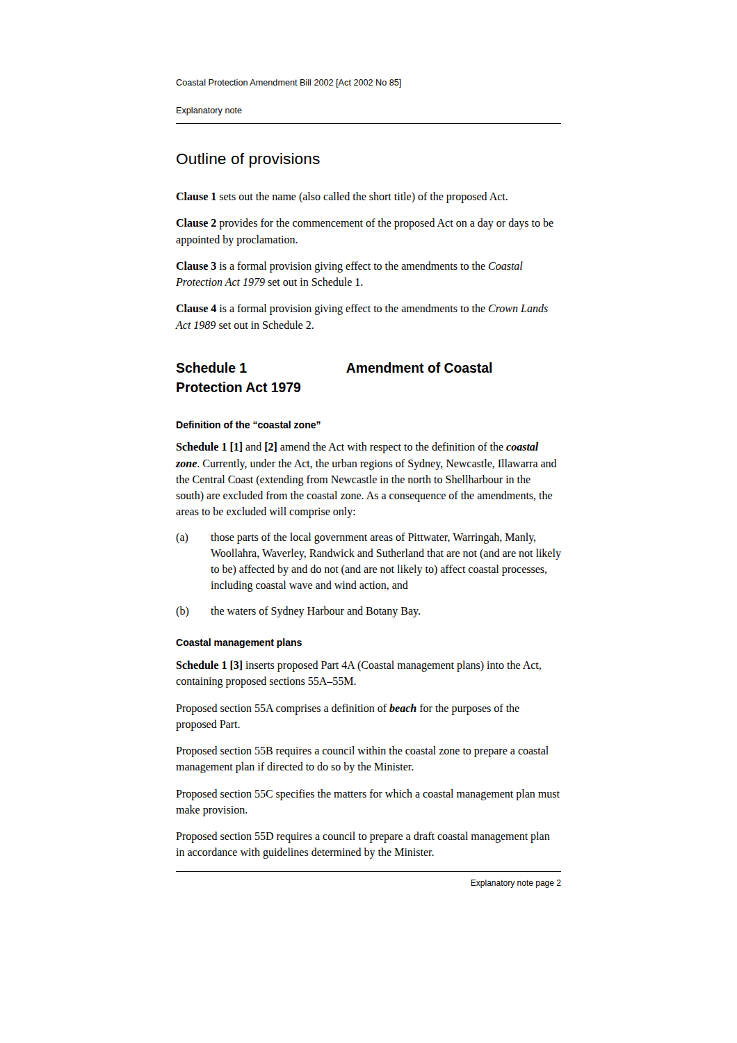Coastal Protection Amendment Bill 2002 [Act 2002 No 85]
Explanatory note
Outline of provisions
Clause 1 sets out the name (also called the short title) of the proposed Act.
Clause 2 provides for the commencement of the proposed Act on a day or days to be appointed by proclamation.
Clause 3 is a formal provision giving effect to the amendments to the Coastal Protection Act 1979 set out in Schedule 1.
Clause 4 is a formal provision giving effect to the amendments to the Crown Lands Act 1989 set out in Schedule 2.
Schedule 1 Amendment of Coastal Protection Act 1979
Definition of the “coastal zone”
Schedule 1 [1] and [2] amend the Act with respect to the definition of the coastal zone. Currently, under the Act, the urban regions of Sydney, Newcastle, Illawarra and the Central Coast (extending from Newcastle in the north to Shellharbour in the south) are excluded from the coastal zone. As a consequence of the amendments, the areas to be excluded will comprise only:
(a) those parts of the local government areas of Pittwater, Warringah, Manly, Woollahra, Waverley, Randwick and Sutherland that are not (and are not likely to be) affected by and do not (and are not likely to) affect coastal processes, including coastal wave and wind action, and
(b) the waters of Sydney Harbour and Botany Bay.
Coastal management plans
Schedule 1 [3] inserts proposed Part 4A (Coastal management plans) into the Act, containing proposed sections 55A–55M.
Proposed section 55A comprises a definition of beach for the purposes of the proposed Part.
Proposed section 55B requires a council within the coastal zone to prepare a coastal management plan if directed to do so by the Minister.
Proposed section 55C specifies the matters for which a coastal management plan must make provision.
Proposed section 55D requires a council to prepare a draft coastal management plan in accordance with guidelines determined by the Minister.
Explanatory note page 2